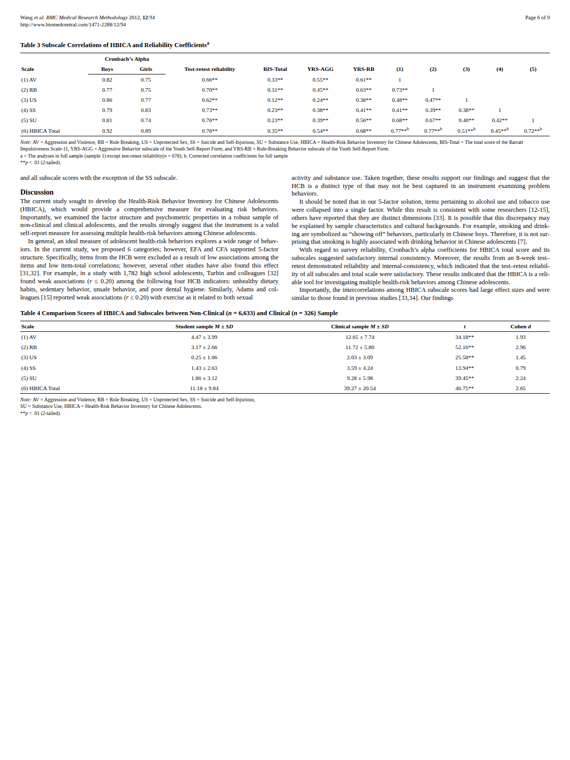Wang et al. BMC Medical Research Methodology 2012, 12:94
http://www.biomedcentral.com/1471-2288/12/94
Page 6 of 9
Table 3 Subscale Correlations of HBICA and Reliability Coefficientsa
| Scale | Cronbach’s Alpha | Test-retest reliability | BIS-Total | YRS-AGG | YRS-RB | (1) | (2) | (3) | (4) | (5) |
| --- | --- | --- | --- | --- | --- | --- | --- | --- | --- | --- |
| Boys | Girls |
| (1) AV | 0.82 | 0.75 | 0.66** | 0.33** | 0.55** | 0.61** | 1 | | | | |
| (2) RB | 0.77 | 0.75 | 0.70** | 0.31** | 0.45** | 0.63** | 0.73** | 1 | | | |
| (3) US | 0.86 | 0.77 | 0.62** | 0.12** | 0.24** | 0.38** | 0.48** | 0.47** | 1 | | |
| (4) SS | 0.79 | 0.83 | 0.73** | 0.23** | 0.38** | 0.41** | 0.41** | 0.39** | 0.38** | 1 | |
| (5) SU | 0.81 | 0.74 | 0.76** | 0.23** | 0.39** | 0.56** | 0.68** | 0.67** | 0.40** | 0.42** | 1 |
| (6) HBICA Total | 0.92 | 0.89 | 0.76** | 0.35** | 0.54** | 0.68** | 0.77** b | 0.77** b | 0.51** b | 0.45** b | 0.72** b |
Note: AV = Aggression and Violence, RB = Rule Breaking, US = Unprotected Sex, SS = Suicide and Self-Injurious, SU = Substance Use, HBICA = Health-Risk Behavior Inventory for Chinese Adolescents, BIS-Total = The total score of the Barratt Impulsiveness Scale-11, YRS-AGG = Aggressive Behavior subscale of the Youth Self-Report Form, and YRS-RB = Rule-Breaking Behavior subscale of the Youth Self-Report Form.
a = The analyses in full sample (sample 1) except test-retest reliability(n = 678); b. Corrected correlation coefficients for full sample
**p < .01 (2-tailed).
and all subscale scores with the exception of the SS subscale.
Discussion
The current study sought to develop the Health-Risk Behavior Inventory for Chinese Adolescents (HBICA), which would provide a comprehensive measure for evaluating risk behaviors. Importantly, we examined the factor structure and psychometric properties in a robust sample of non-clinical and clinical adolescents, and the results strongly suggest that the instrument is a valid self-report measure for assessing multiple health-risk behaviors among Chinese adolescents.
In general, an ideal measure of adolescent health-risk behaviors explores a wide range of behaviors. In the current study, we proposed 6 categories; however, EFA and CFA supported 5-factor structure. Specifically, items from the HCB were excluded as a result of low associations among the items and low item-total correlations; however, several other studies have also found this effect [31,32]. For example, in a study with 1,782 high school adolescents, Turbin and colleagues [32] found weak associations (r ≤ 0.20) among the following four HCB indicators: unhealthy dietary habits, sedentary behavior, unsafe behavior, and poor dental hygiene. Similarly, Adams and colleagues [15] reported weak associations (r ≤ 0.20) with exercise as it related to both sexual
activity and substance use. Taken together, these results support our findings and suggest that the HCB is a distinct type of that may not be best captured in an instrument examining problem behaviors.
It should be noted that in our 5-factor solution, items pertaining to alcohol use and tobacco use were collapsed into a single factor. While this result is consistent with some researchers [12-15], others have reported that they are distinct dimensions [33]. It is possible that this discrepancy may be explained by sample characteristics and cultural backgrounds. For example, smoking and drinking are symbolized as “showing off” behaviors, particularly in Chinese boys. Therefore, it is not surprising that smoking is highly associated with drinking behavior in Chinese adolescents [7].
With regard to survey reliability, Cronbach’s alpha coefficients for HBICA total score and its subscales suggested satisfactory internal consistency. Moreover, the results from an 8-week test–retest demonstrated reliability and internal-consistency, which indicated that the test–retest reliability of all subscales and total scale were satisfactory. These results indicated that the HBICA is a reliable tool for investigating multiple health-risk behaviors among Chinese adolescents.
Importantly, the intercorrelations among HBICA subscale scores had large effect sizes and were similar to those found in previous studies [33,34]. Our findings
Table 4 Comparison Scores of HBICA and Subscales between Non-Clinical (n = 6,633) and Clinical (n = 326) Sample
| Scale | Student sample M ± SD | Clinical sample M ± SD | t | Cohen d |
| --- | --- | --- | --- | --- |
| (1) AV | 4.47 ± 3.99 | 12.65 ± 7.74 | 34.18** | 1.93 |
| (2) RB | 3.17 ± 2.66 | 11.72 ± 5.80 | 52.16** | 2.96 |
| (3) US | 0.25 ± 1.06 | 2.03 ± 3.09 | 25.58** | 1.45 |
| (4) SS | 1.43 ± 2.63 | 3.59 ± 4.24 | 13.94** | 0.79 |
| (5) SU | 1.86 ± 3.12 | 9.28 ± 5.98 | 39.45** | 2.24 |
| (6) HBICA Total | 11.18 ± 9.84 | 39.27 ± 20.54 | 46.75** | 2.65 |
Note: AV = Aggression and Violence, RB = Rule Breaking, US = Unprotected Sex, SS = Suicide and Self-Injurious,
SU = Substance Use, HBICA = Health-Risk Behavior Inventory for Chinese Adolescents.
**p < .01 (2-tailed).